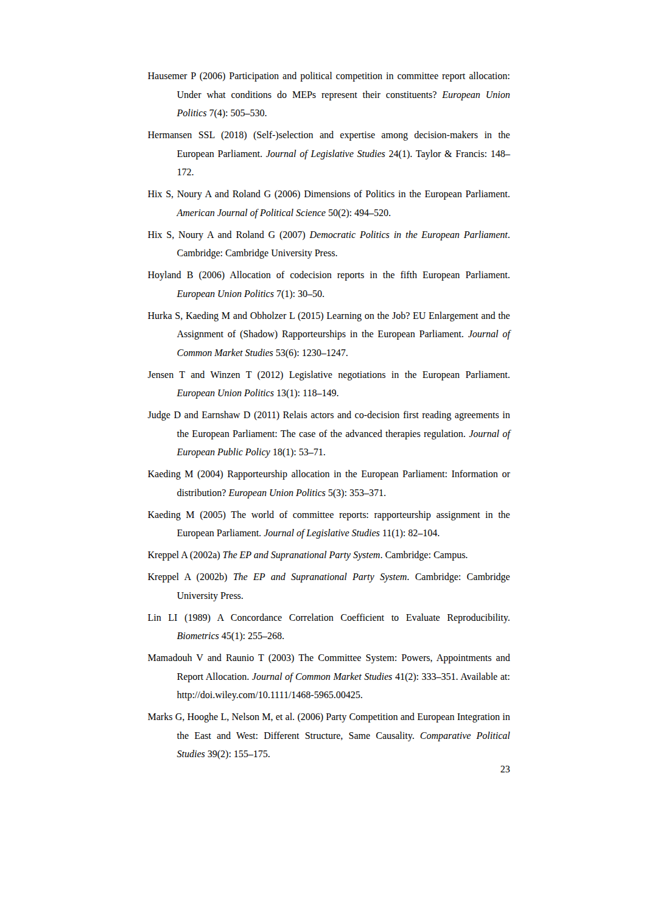Hausemer P (2006) Participation and political competition in committee report allocation: Under what conditions do MEPs represent their constituents? European Union Politics 7(4): 505–530.
Hermansen SSL (2018) (Self-)selection and expertise among decision-makers in the European Parliament. Journal of Legislative Studies 24(1). Taylor & Francis: 148–172.
Hix S, Noury A and Roland G (2006) Dimensions of Politics in the European Parliament. American Journal of Political Science 50(2): 494–520.
Hix S, Noury A and Roland G (2007) Democratic Politics in the European Parliament. Cambridge: Cambridge University Press.
Hoyland B (2006) Allocation of codecision reports in the fifth European Parliament. European Union Politics 7(1): 30–50.
Hurka S, Kaeding M and Obholzer L (2015) Learning on the Job? EU Enlargement and the Assignment of (Shadow) Rapporteurships in the European Parliament. Journal of Common Market Studies 53(6): 1230–1247.
Jensen T and Winzen T (2012) Legislative negotiations in the European Parliament. European Union Politics 13(1): 118–149.
Judge D and Earnshaw D (2011) Relais actors and co-decision first reading agreements in the European Parliament: The case of the advanced therapies regulation. Journal of European Public Policy 18(1): 53–71.
Kaeding M (2004) Rapporteurship allocation in the European Parliament: Information or distribution? European Union Politics 5(3): 353–371.
Kaeding M (2005) The world of committee reports: rapporteurship assignment in the European Parliament. Journal of Legislative Studies 11(1): 82–104.
Kreppel A (2002a) The EP and Supranational Party System. Cambridge: Campus.
Kreppel A (2002b) The EP and Supranational Party System. Cambridge: Cambridge University Press.
Lin LI (1989) A Concordance Correlation Coefficient to Evaluate Reproducibility. Biometrics 45(1): 255–268.
Mamadouh V and Raunio T (2003) The Committee System: Powers, Appointments and Report Allocation. Journal of Common Market Studies 41(2): 333–351. Available at: http://doi.wiley.com/10.1111/1468-5965.00425.
Marks G, Hooghe L, Nelson M, et al. (2006) Party Competition and European Integration in the East and West: Different Structure, Same Causality. Comparative Political Studies 39(2): 155–175.
23